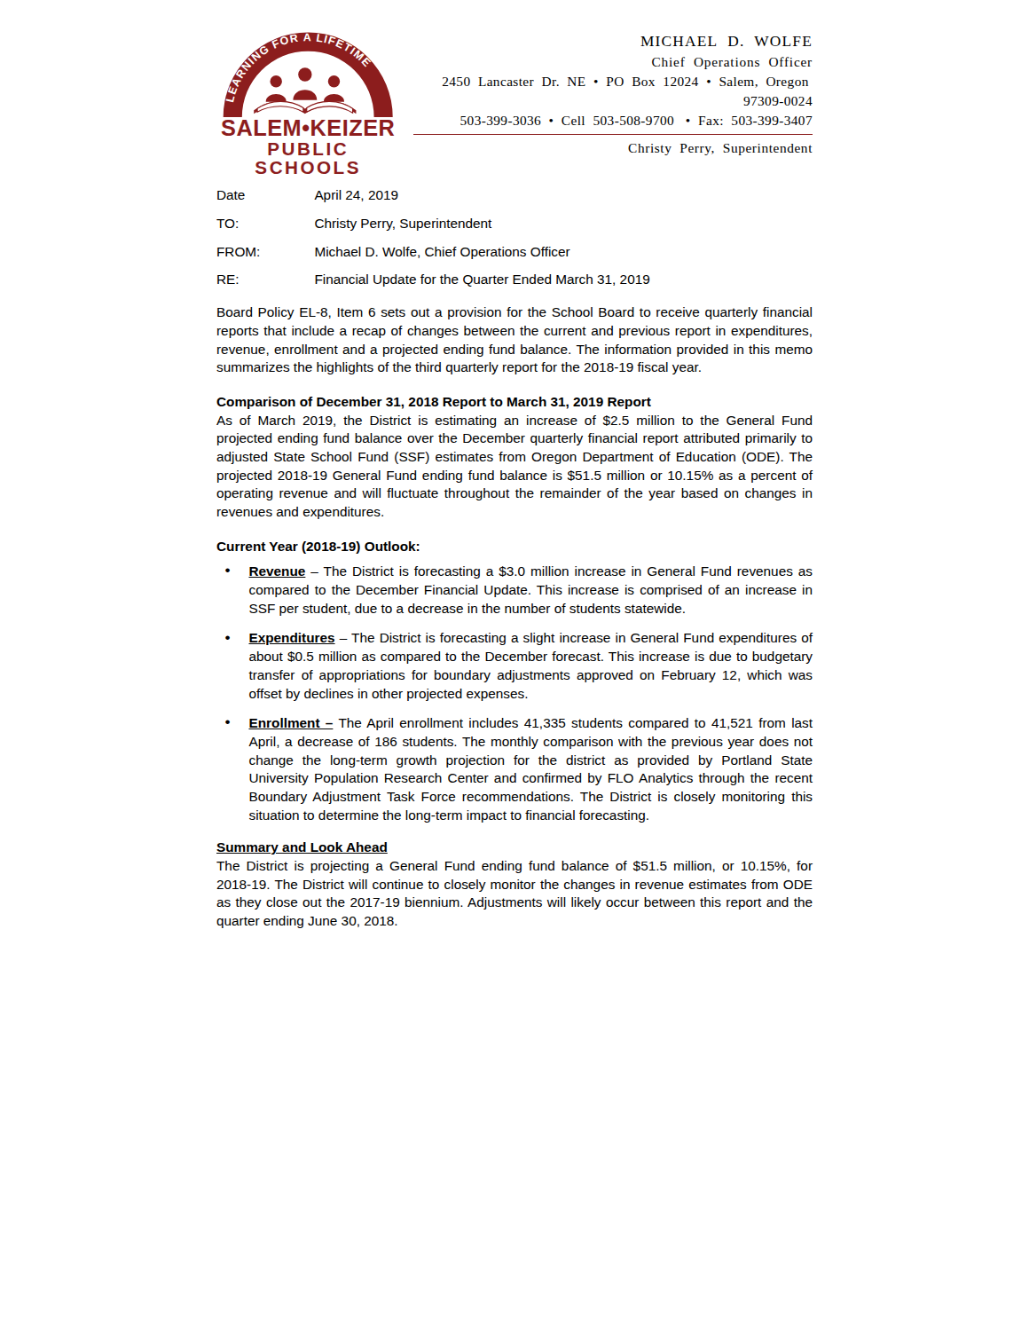LEARNING FOR A LIFETIME
SALEM•KEIZER PUBLIC SCHOOLS
MICHAEL D. WOLFE
Chief Operations Officer
2450 Lancaster Dr. NE • PO Box 12024 • Salem, Oregon 97309-0024
503-399-3036 • Cell 503-508-9700 • Fax: 503-399-3407
Christy Perry, Superintendent
Date
April 24, 2019
TO:
Christy Perry, Superintendent
FROM:
Michael D. Wolfe, Chief Operations Officer
RE:
Financial Update for the Quarter Ended March 31, 2019
Board Policy EL-8, Item 6 sets out a provision for the School Board to receive quarterly financial reports that include a recap of changes between the current and previous report in expenditures, revenue, enrollment and a projected ending fund balance. The information provided in this memo summarizes the highlights of the third quarterly report for the 2018-19 fiscal year.
Comparison of December 31, 2018 Report to March 31, 2019 Report
As of March 2019, the District is estimating an increase of $2.5 million to the General Fund projected ending fund balance over the December quarterly financial report attributed primarily to adjusted State School Fund (SSF) estimates from Oregon Department of Education (ODE). The projected 2018-19 General Fund ending fund balance is $51.5 million or 10.15% as a percent of operating revenue and will fluctuate throughout the remainder of the year based on changes in revenues and expenditures.
Current Year (2018-19) Outlook:
Revenue – The District is forecasting a $3.0 million increase in General Fund revenues as compared to the December Financial Update. This increase is comprised of an increase in SSF per student, due to a decrease in the number of students statewide.
Expenditures – The District is forecasting a slight increase in General Fund expenditures of about $0.5 million as compared to the December forecast. This increase is due to budgetary transfer of appropriations for boundary adjustments approved on February 12, which was offset by declines in other projected expenses.
Enrollment – The April enrollment includes 41,335 students compared to 41,521 from last April, a decrease of 186 students. The monthly comparison with the previous year does not change the long-term growth projection for the district as provided by Portland State University Population Research Center and confirmed by FLO Analytics through the recent Boundary Adjustment Task Force recommendations. The District is closely monitoring this situation to determine the long-term impact to financial forecasting.
Summary and Look Ahead
The District is projecting a General Fund ending fund balance of $51.5 million, or 10.15%, for 2018-19. The District will continue to closely monitor the changes in revenue estimates from ODE as they close out the 2017-19 biennium. Adjustments will likely occur between this report and the quarter ending June 30, 2018.